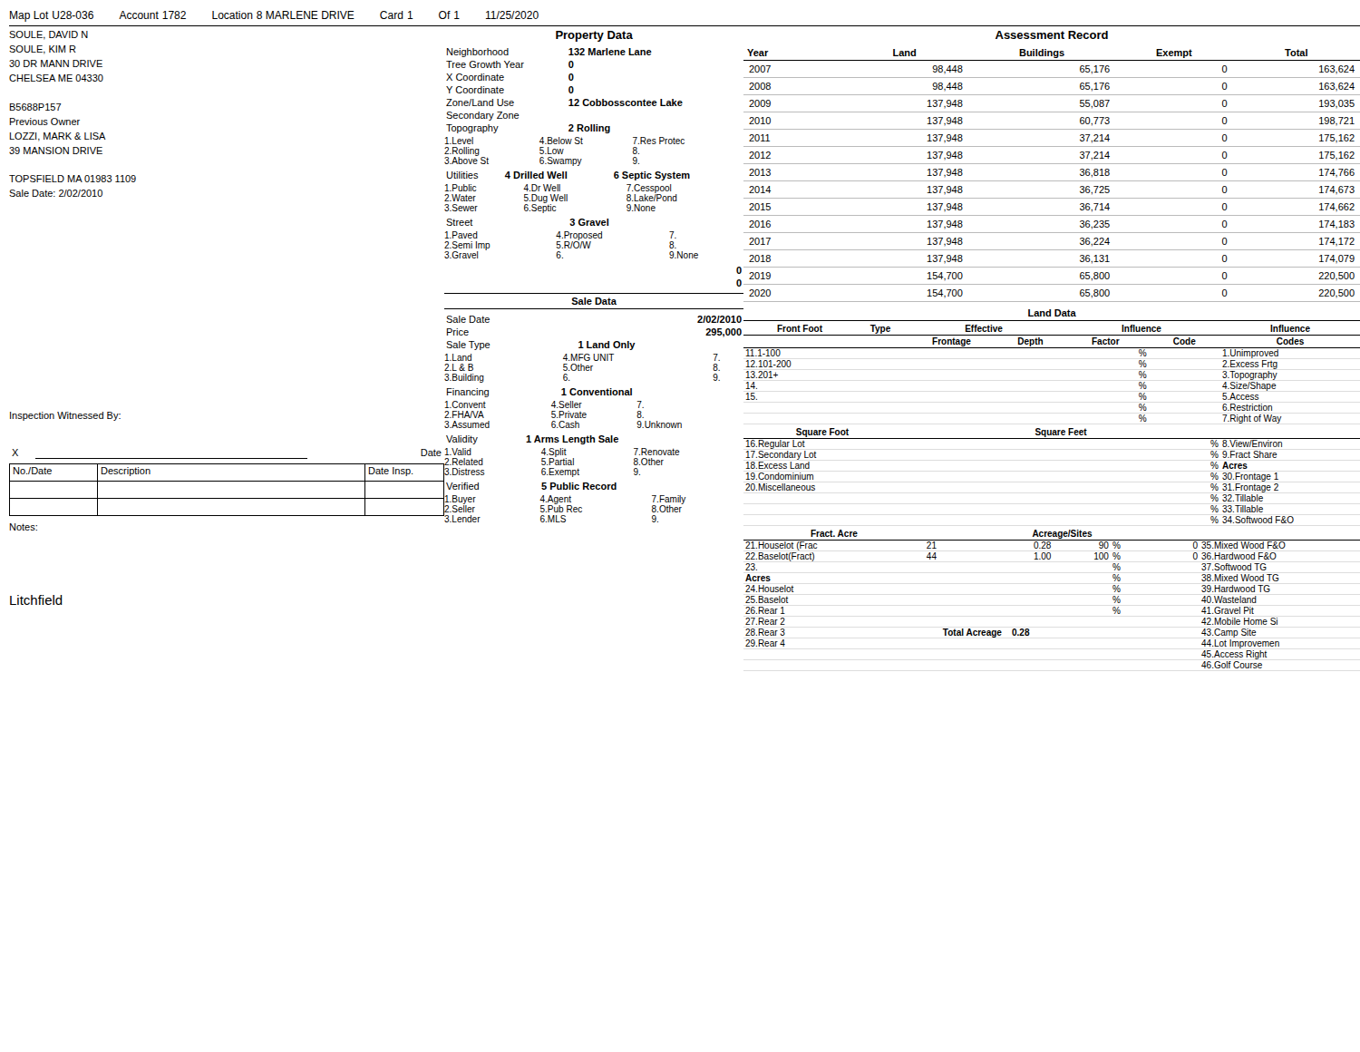Map Lot U28-036 Account 1782 Location 8 MARLENE DRIVE Card 1 Of 1 11/25/2020
SOULE, DAVID N
SOULE, KIM R
30 DR MANN DRIVE
CHELSEA ME 04330
B5688P157
Previous Owner
LOZZI, MARK & LISA
39 MANSION DRIVE
TOPSFIELD MA 01983 1109
Sale Date: 2/02/2010
Inspection Witnessed By:
| X | | Date |
| No./Date | Description | Date Insp. |
Notes:
Litchfield
Property Data
| Neighborhood | 132 Marlene Lane |
| Tree Growth Year | 0 |
| X Coordinate | 0 |
| Y Coordinate | 0 |
| Zone/Land Use | 12 Cobbosscontee Lake |
| Secondary Zone | |
| Topography | 2 Rolling |
| 1.Level | 4.Below St | 7.Res Protec |
| 2.Rolling | 5.Low | 8. |
| 3.Above St | 6.Swampy | 9. |
| Utilities | 4 Drilled Well | 6 Septic System |
| 1.Public | 4.Dr Well | 7.Cesspool |
| 2.Water | 5.Dug Well | 8.Lake/Pond |
| 3.Sewer | 6.Septic | 9.None |
| Street | 3 Gravel |
| 1.Paved | 4.Proposed | 7. |
| 2.Semi Imp | 5.R/O/W | 8. |
| 3.Gravel | 6. | 9.None |
| 0 |
| 0 |
Sale Data
| Sale Date | 2/02/2010 |
| Price | 295,000 |
| Sale Type | 1 Land Only |
| 1.Land | 4.MFG UNIT | 7. |
| 2.L & B | 5.Other | 8. |
| 3.Building | 6. | 9. |
| Financing | 1 Conventional |
| 1.Convent | 4.Seller | 7. |
| 2.FHA/VA | 5.Private | 8. |
| 3.Assumed | 6.Cash | 9.Unknown |
| Validity | 1 Arms Length Sale |
| 1.Valid | 4.Split | 7.Renovate |
| 2.Related | 5.Partial | 8.Other |
| 3.Distress | 6.Exempt | 9. |
| Verified | 5 Public Record |
| 1.Buyer | 4.Agent | 7.Family |
| 2.Seller | 5.Pub Rec | 8.Other |
| 3.Lender | 6.MLS | 9. |
Assessment Record
| Year | Land | Buildings | Exempt | Total |
| --- | --- | --- | --- | --- |
| 2007 | 98,448 | 65,176 | 0 | 163,624 |
| 2008 | 98,448 | 65,176 | 0 | 163,624 |
| 2009 | 137,948 | 55,087 | 0 | 193,035 |
| 2010 | 137,948 | 60,773 | 0 | 198,721 |
| 2011 | 137,948 | 37,214 | 0 | 175,162 |
| 2012 | 137,948 | 37,214 | 0 | 175,162 |
| 2013 | 137,948 | 36,818 | 0 | 174,766 |
| 2014 | 137,948 | 36,725 | 0 | 174,673 |
| 2015 | 137,948 | 36,714 | 0 | 174,662 |
| 2016 | 137,948 | 36,235 | 0 | 174,183 |
| 2017 | 137,948 | 36,224 | 0 | 174,172 |
| 2018 | 137,948 | 36,131 | 0 | 174,079 |
| 2019 | 154,700 | 65,800 | 0 | 220,500 |
| 2020 | 154,700 | 65,800 | 0 | 220,500 |
Land Data
| Front Foot | Type | Effective | Influence | Influence |
| --- | --- | --- | --- | --- |
| | | Frontage | Depth | Factor | Code | Codes |
| 11.1-100 | | | | % | | 1.Unimproved |
| 12.101-200 | | | | % | | 2.Excess Frtg |
| 13.201+ | | | | % | | 3.Topography |
| 14. | | | | % | | 4.Size/Shape |
| 15. | | | | % | | 5.Access |
| | | | | % | | 6.Restriction |
| | | | | % | | 7.Right of Way |
| Square Foot | Square Feet | |
| --- | --- | --- |
| 16.Regular Lot | | % | 8.View/Environ |
| 17.Secondary Lot | | % | 9.Fract Share |
| 18.Excess Land | | % | Acres |
| 19.Condominium | | % | 30.Frontage 1 |
| 20.Miscellaneous | | % | 31.Frontage 2 |
| | | % | 32.Tillable |
| | | % | 33.Tillable |
| | | % | 34.Softwood F&O |
| Fract. Acre | Acreage/Sites | |
| --- | --- | --- |
| 21.Houselot (Frac | 21 | 0.28 | 90 | % | 0 | 35.Mixed Wood F&O |
| 22.Baselot(Fract) | 44 | 1.00 | 100 | % | 0 | 36.Hardwood F&O |
| 23. | | | | % | | 37.Softwood TG |
| Acres | | | | % | | 38.Mixed Wood TG |
| 24.Houselot | | | | % | | 39.Hardwood TG |
| 25.Baselot | | | | % | | 40.Wasteland |
| 26.Rear 1 | | | | % | | 41.Gravel Pit |
| 27.Rear 2 | | | | | | 42.Mobile Home Si |
| 28.Rear 3 | Total Acreage 0.28 | 43.Camp Site |
| 29.Rear 4 | | 44.Lot Improvemen |
| | | 45.Access Right |
| | | 46.Golf Course |